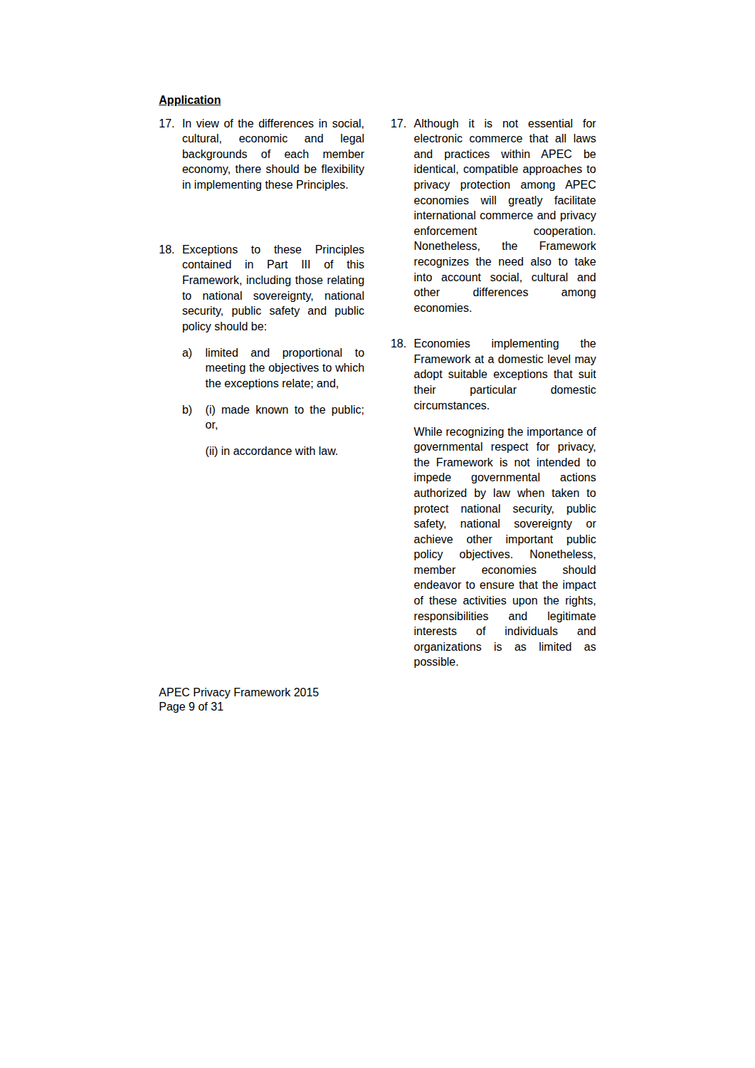Application
| 17. In view of the differences in social, cultural, economic and legal backgrounds of each member economy, there should be flexibility in implementing these Principles. 18. Exceptions to these Principles contained in Part III of this Framework, including those relating to national sovereignty, national security, public safety and public policy should be: a) limited and proportional to meeting the objectives to which the exceptions relate; and, b) (i) made known to the public; or, (ii) in accordance with law. | | 17. Although it is not essential for electronic commerce that all laws and practices within APEC be identical, compatible approaches to privacy protection among APEC economies will greatly facilitate international commerce and privacy enforcement cooperation. Nonetheless, the Framework recognizes the need also to take into account social, cultural and other differences among economies. 18. Economies implementing the Framework at a domestic level may adopt suitable exceptions that suit their particular domestic circumstances. While recognizing the importance of governmental respect for privacy, the Framework is not intended to impede governmental actions authorized by law when taken to protect national security, public safety, national sovereignty or achieve other important public policy objectives. Nonetheless, member economies should endeavor to ensure that the impact of these activities upon the rights, responsibilities and legitimate interests of individuals and organizations is as limited as possible. |
APEC Privacy Framework 2015
Page 9 of 31